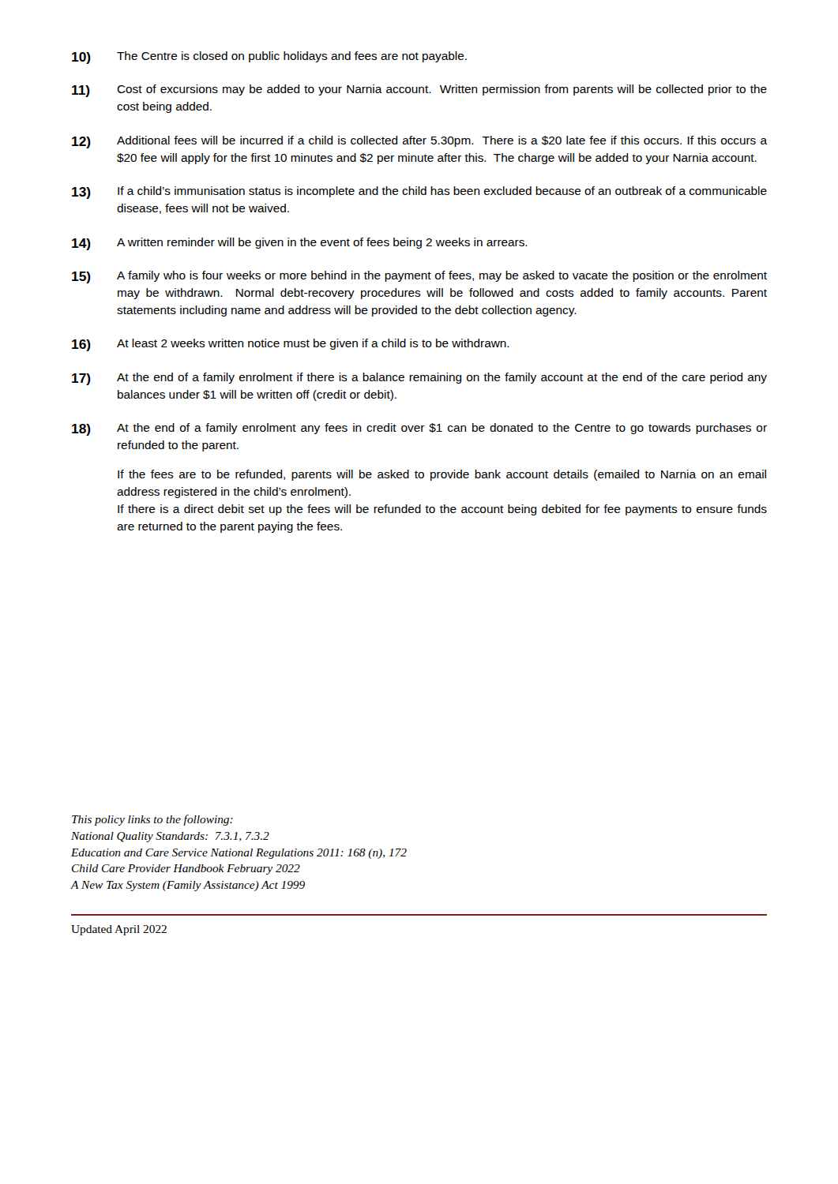The Centre is closed on public holidays and fees are not payable.
Cost of excursions may be added to your Narnia account. Written permission from parents will be collected prior to the cost being added.
Additional fees will be incurred if a child is collected after 5.30pm. There is a $20 late fee if this occurs. If this occurs a $20 fee will apply for the first 10 minutes and $2 per minute after this. The charge will be added to your Narnia account.
If a child’s immunisation status is incomplete and the child has been excluded because of an outbreak of a communicable disease, fees will not be waived.
A written reminder will be given in the event of fees being 2 weeks in arrears.
A family who is four weeks or more behind in the payment of fees, may be asked to vacate the position or the enrolment may be withdrawn. Normal debt-recovery procedures will be followed and costs added to family accounts. Parent statements including name and address will be provided to the debt collection agency.
At least 2 weeks written notice must be given if a child is to be withdrawn.
At the end of a family enrolment if there is a balance remaining on the family account at the end of the care period any balances under $1 will be written off (credit or debit).
At the end of a family enrolment any fees in credit over $1 can be donated to the Centre to go towards purchases or refunded to the parent.
If the fees are to be refunded, parents will be asked to provide bank account details (emailed to Narnia on an email address registered in the child’s enrolment).
If there is a direct debit set up the fees will be refunded to the account being debited for fee payments to ensure funds are returned to the parent paying the fees.
This policy links to the following:
National Quality Standards: 7.3.1, 7.3.2
Education and Care Service National Regulations 2011: 168 (n), 172
Child Care Provider Handbook February 2022
A New Tax System (Family Assistance) Act 1999
Updated April 2022